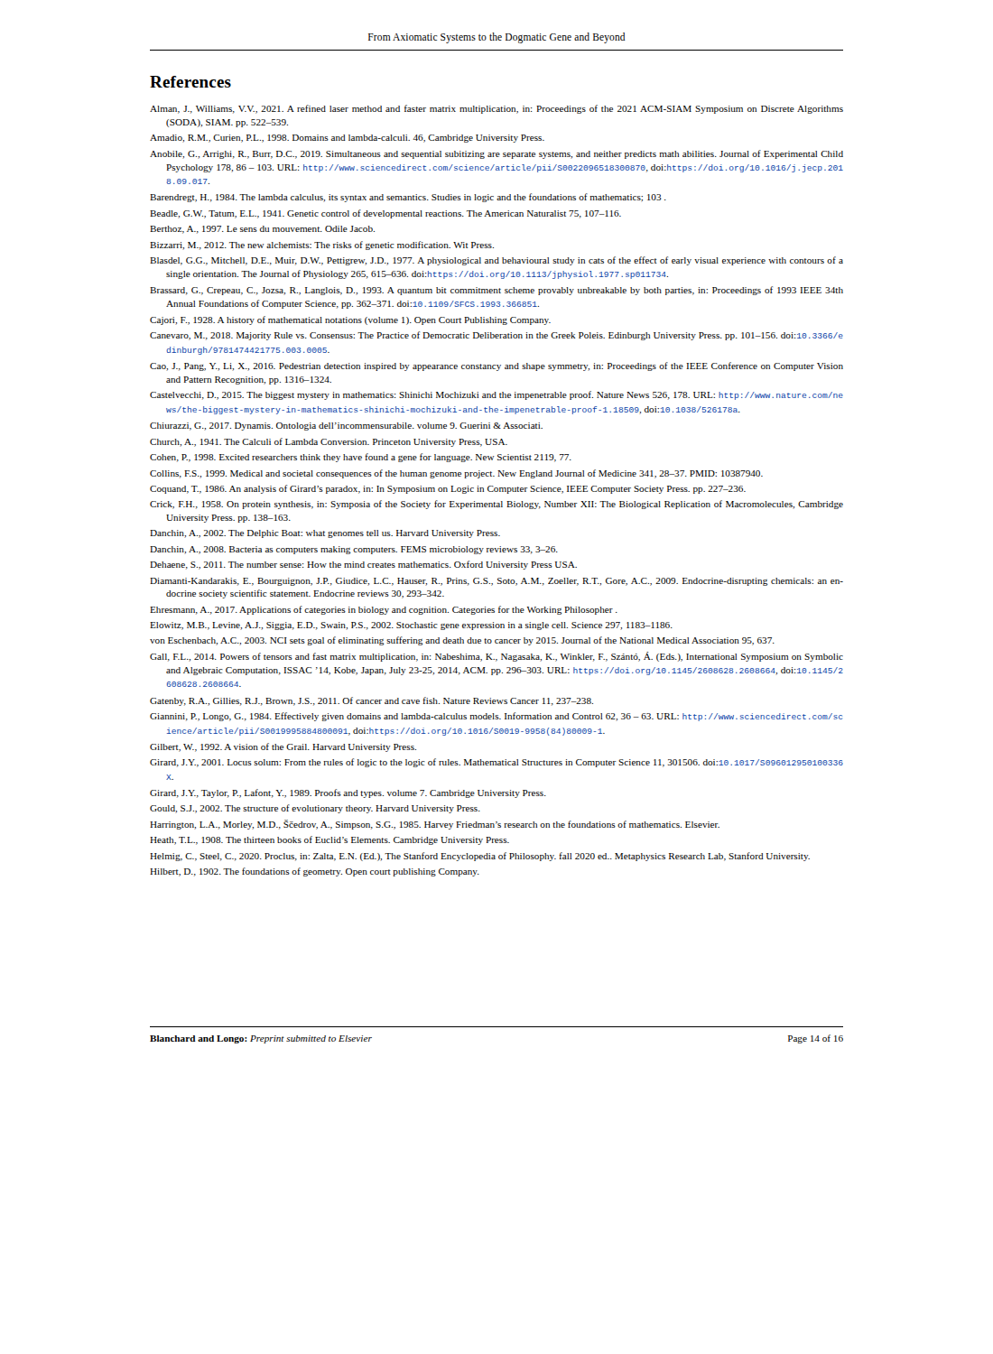From Axiomatic Systems to the Dogmatic Gene and Beyond
References
Alman, J., Williams, V.V., 2021. A refined laser method and faster matrix multiplication, in: Proceedings of the 2021 ACM-SIAM Symposium on Discrete Algorithms (SODA), SIAM. pp. 522–539.
Amadio, R.M., Curien, P.L., 1998. Domains and lambda-calculi. 46, Cambridge University Press.
Anobile, G., Arrighi, R., Burr, D.C., 2019. Simultaneous and sequential subitizing are separate systems, and neither predicts math abilities. Journal of Experimental Child Psychology 178, 86 – 103. URL: http://www.sciencedirect.com/science/article/pii/S0022096518300870, doi:https://doi.org/10.1016/j.jecp.2018.09.017.
Barendregt, H., 1984. The lambda calculus, its syntax and semantics. Studies in logic and the foundations of mathematics; 103 .
Beadle, G.W., Tatum, E.L., 1941. Genetic control of developmental reactions. The American Naturalist 75, 107–116.
Berthoz, A., 1997. Le sens du mouvement. Odile Jacob.
Bizzarri, M., 2012. The new alchemists: The risks of genetic modification. Wit Press.
Blasdel, G.G., Mitchell, D.E., Muir, D.W., Pettigrew, J.D., 1977. A physiological and behavioural study in cats of the effect of early visual experience with contours of a single orientation. The Journal of Physiology 265, 615–636. doi:https://doi.org/10.1113/jphysiol.1977.sp011734.
Brassard, G., Crepeau, C., Jozsa, R., Langlois, D., 1993. A quantum bit commitment scheme provably unbreakable by both parties, in: Proceedings of 1993 IEEE 34th Annual Foundations of Computer Science, pp. 362–371. doi:10.1109/SFCS.1993.366851.
Cajori, F., 1928. A history of mathematical notations (volume 1). Open Court Publishing Company.
Canevaro, M., 2018. Majority Rule vs. Consensus: The Practice of Democratic Deliberation in the Greek Poleis. Edinburgh University Press. pp. 101–156. doi:10.3366/edinburgh/9781474421775.003.0005.
Cao, J., Pang, Y., Li, X., 2016. Pedestrian detection inspired by appearance constancy and shape symmetry, in: Proceedings of the IEEE Conference on Computer Vision and Pattern Recognition, pp. 1316–1324.
Castelvecchi, D., 2015. The biggest mystery in mathematics: Shinichi Mochizuki and the impenetrable proof. Nature News 526, 178. URL: http://www.nature.com/news/the-biggest-mystery-in-mathematics-shinichi-mochizuki-and-the-impenetrable-proof-1.18509, doi:10.1038/526178a.
Chiurazzi, G., 2017. Dynamis. Ontologia dell’incommensurabile. volume 9. Guerini & Associati.
Church, A., 1941. The Calculi of Lambda Conversion. Princeton University Press, USA.
Cohen, P., 1998. Excited researchers think they have found a gene for language. New Scientist 2119, 77.
Collins, F.S., 1999. Medical and societal consequences of the human genome project. New England Journal of Medicine 341, 28–37. PMID: 10387940.
Coquand, T., 1986. An analysis of Girard’s paradox, in: In Symposium on Logic in Computer Science, IEEE Computer Society Press. pp. 227–236.
Crick, F.H., 1958. On protein synthesis, in: Symposia of the Society for Experimental Biology, Number XII: The Biological Replication of Macromolecules, Cambridge University Press. pp. 138–163.
Danchin, A., 2002. The Delphic Boat: what genomes tell us. Harvard University Press.
Danchin, A., 2008. Bacteria as computers making computers. FEMS microbiology reviews 33, 3–26.
Dehaene, S., 2011. The number sense: How the mind creates mathematics. Oxford University Press USA.
Diamanti-Kandarakis, E., Bourguignon, J.P., Giudice, L.C., Hauser, R., Prins, G.S., Soto, A.M., Zoeller, R.T., Gore, A.C., 2009. Endocrine-disrupting chemicals: an endocrine society scientific statement. Endocrine reviews 30, 293–342.
Ehresmann, A., 2017. Applications of categories in biology and cognition. Categories for the Working Philosopher .
Elowitz, M.B., Levine, A.J., Siggia, E.D., Swain, P.S., 2002. Stochastic gene expression in a single cell. Science 297, 1183–1186.
von Eschenbach, A.C., 2003. NCI sets goal of eliminating suffering and death due to cancer by 2015. Journal of the National Medical Association 95, 637.
Gall, F.L., 2014. Powers of tensors and fast matrix multiplication, in: Nabeshima, K., Nagasaka, K., Winkler, F., Szántó, Á. (Eds.), International Symposium on Symbolic and Algebraic Computation, ISSAC ’14, Kobe, Japan, July 23-25, 2014, ACM. pp. 296–303. URL: https://doi.org/10.1145/2608628.2608664, doi:10.1145/2608628.2608664.
Gatenby, R.A., Gillies, R.J., Brown, J.S., 2011. Of cancer and cave fish. Nature Reviews Cancer 11, 237–238.
Giannini, P., Longo, G., 1984. Effectively given domains and lambda-calculus models. Information and Control 62, 36 – 63. URL: http://www.sciencedirect.com/science/article/pii/S0019995884800091, doi:https://doi.org/10.1016/S0019-9958(84)80009-1.
Gilbert, W., 1992. A vision of the Grail. Harvard University Press.
Girard, J.Y., 2001. Locus solum: From the rules of logic to the logic of rules. Mathematical Structures in Computer Science 11, 301506. doi:10.1017/S096012950100336X.
Girard, J.Y., Taylor, P., Lafont, Y., 1989. Proofs and types. volume 7. Cambridge University Press.
Gould, S.J., 2002. The structure of evolutionary theory. Harvard University Press.
Harrington, L.A., Morley, M.D., Ščedrov, A., Simpson, S.G., 1985. Harvey Friedman’s research on the foundations of mathematics. Elsevier.
Heath, T.L., 1908. The thirteen books of Euclid’s Elements. Cambridge University Press.
Helmig, C., Steel, C., 2020. Proclus, in: Zalta, E.N. (Ed.), The Stanford Encyclopedia of Philosophy. fall 2020 ed.. Metaphysics Research Lab, Stanford University.
Hilbert, D., 1902. The foundations of geometry. Open court publishing Company.
Blanchard and Longo: Preprint submitted to Elsevier
Page 14 of 16